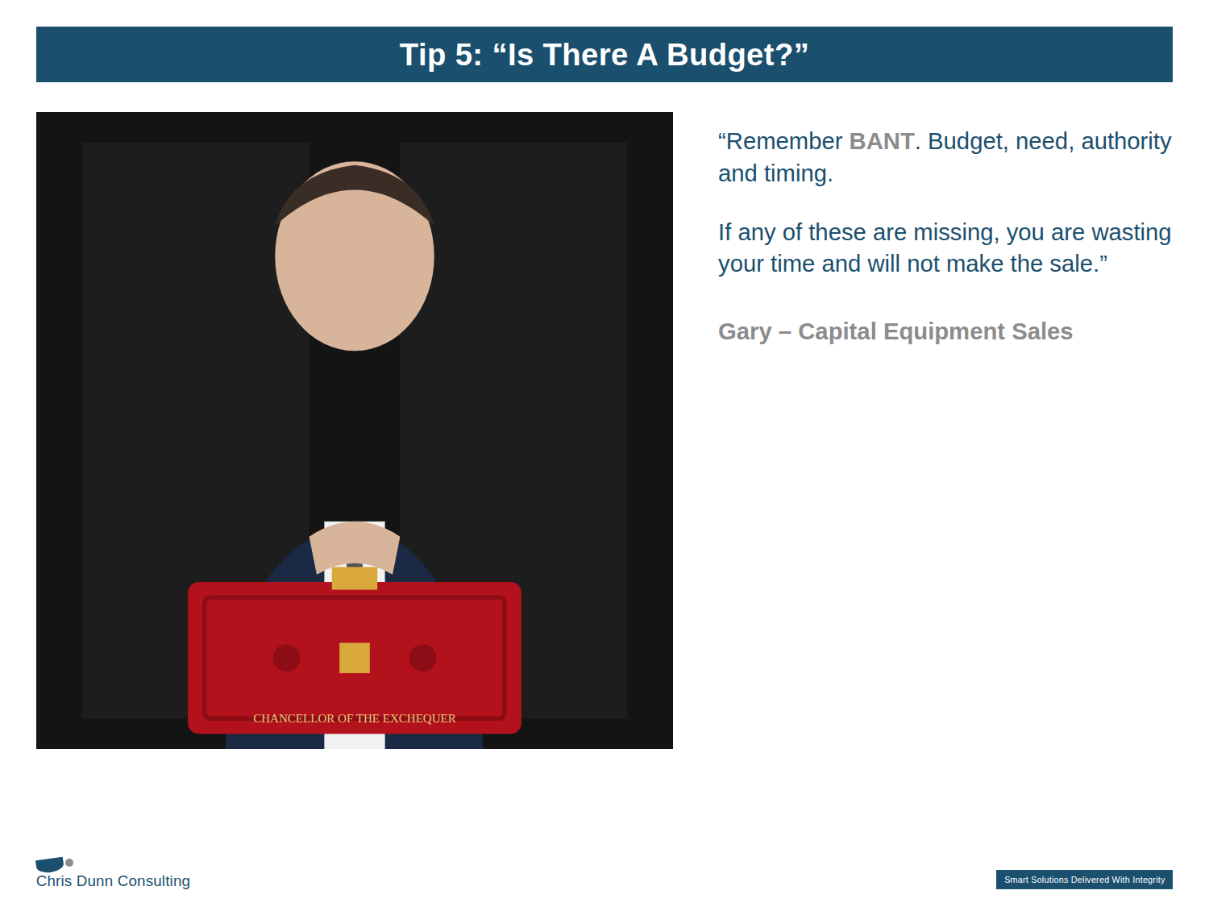Tip 5: “Is There A Budget?”
“Remember BANT. Budget, need, authority and timing.
If any of these are missing, you are wasting your time and will not make the sale.”
Gary – Capital Equipment Sales
Chris Dunn Consulting
Smart Solutions Delivered With Integrity